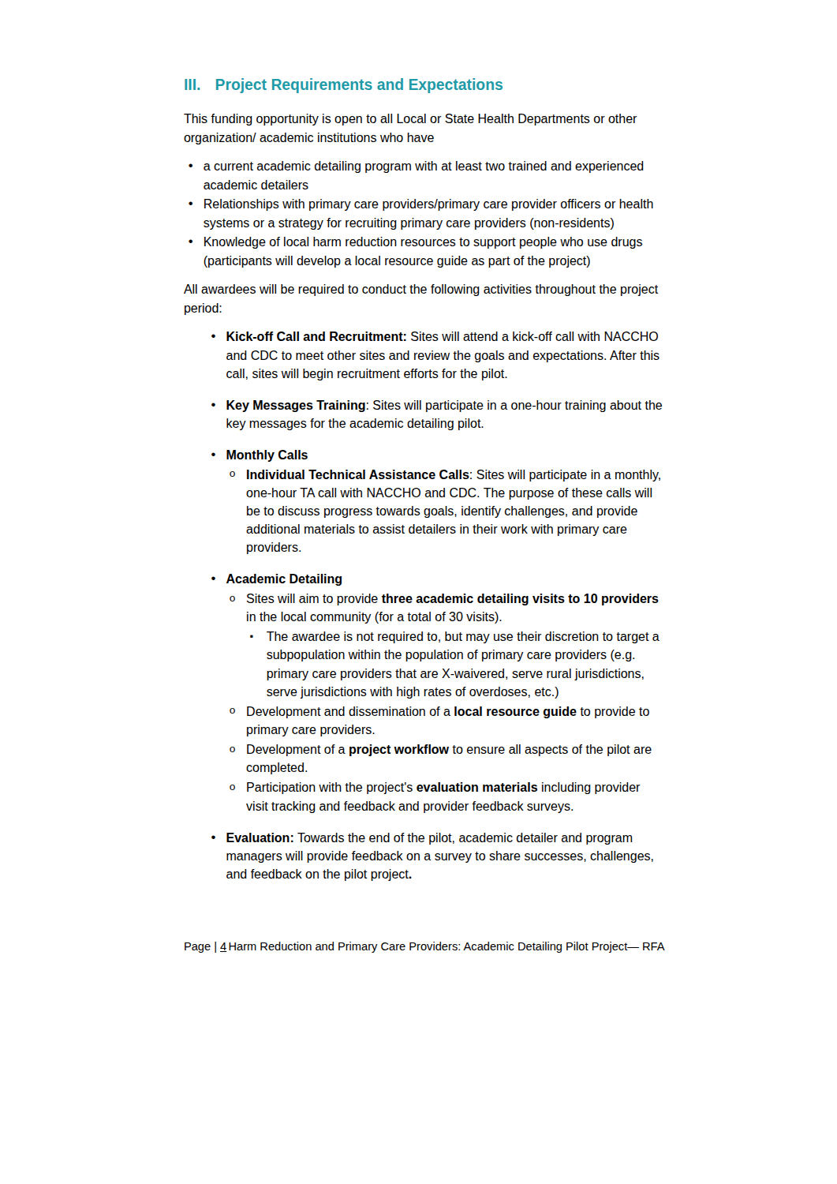III. Project Requirements and Expectations
This funding opportunity is open to all Local or State Health Departments or other organization/ academic institutions who have
a current academic detailing program with at least two trained and experienced academic detailers
Relationships with primary care providers/primary care provider officers or health systems or a strategy for recruiting primary care providers (non-residents)
Knowledge of local harm reduction resources to support people who use drugs (participants will develop a local resource guide as part of the project)
All awardees will be required to conduct the following activities throughout the project period:
Kick-off Call and Recruitment: Sites will attend a kick-off call with NACCHO and CDC to meet other sites and review the goals and expectations. After this call, sites will begin recruitment efforts for the pilot.
Key Messages Training: Sites will participate in a one-hour training about the key messages for the academic detailing pilot.
Monthly Calls
Individual Technical Assistance Calls: Sites will participate in a monthly, one-hour TA call with NACCHO and CDC. The purpose of these calls will be to discuss progress towards goals, identify challenges, and provide additional materials to assist detailers in their work with primary care providers.
Academic Detailing
Sites will aim to provide three academic detailing visits to 10 providers in the local community (for a total of 30 visits).
The awardee is not required to, but may use their discretion to target a subpopulation within the population of primary care providers (e.g. primary care providers that are X-waivered, serve rural jurisdictions, serve jurisdictions with high rates of overdoses, etc.)
Development and dissemination of a local resource guide to provide to primary care providers.
Development of a project workflow to ensure all aspects of the pilot are completed.
Participation with the project's evaluation materials including provider visit tracking and feedback and provider feedback surveys.
Evaluation: Towards the end of the pilot, academic detailer and program managers will provide feedback on a survey to share successes, challenges, and feedback on the pilot project.
Page | 4 Harm Reduction and Primary Care Providers: Academic Detailing Pilot Project— RFA